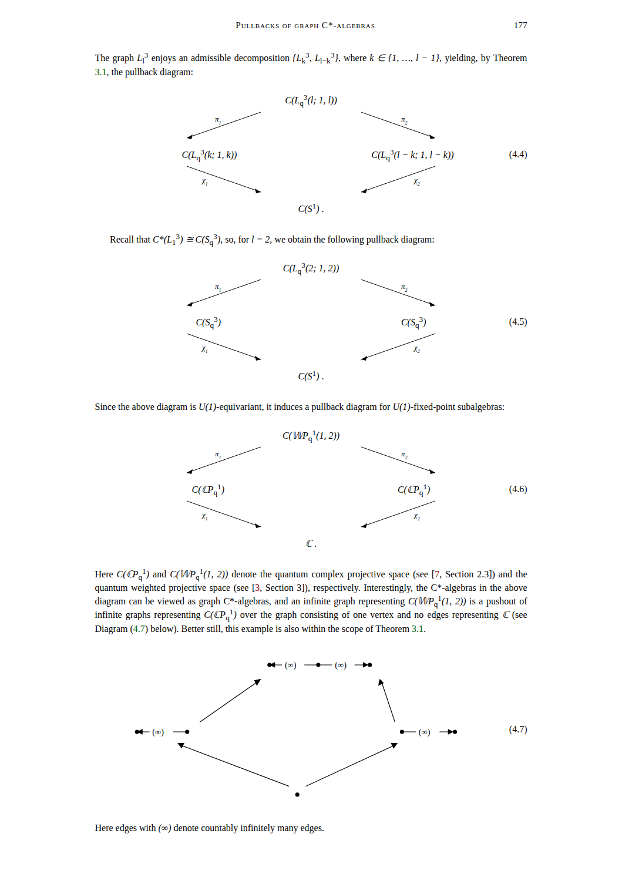Pullbacks of graph C*-algebras 177
The graph Ll3 enjoys an admissible decomposition {Lk3, Ll−k3}, where k ∈ {1, …, l − 1}, yielding, by Theorem 3.1, the pullback diagram:
C(Lq3(l; 1, l))
π1 π2
C(Lq3(k; 1, k))
C(Lq3(l − k; 1, l − k))
χ1 χ2
C(S1) .
(4.4)
Recall that C*(L13) ≅ C(Sq3), so, for l = 2, we obtain the following pullback diagram:
C(Lq3(2; 1, 2))
π1 π2
C(Sq3)
C(Sq3)
χ1 χ2
C(S1) .
(4.5)
Since the above diagram is U(1)-equivariant, it induces a pullback diagram for U(1)-fixed-point subalgebras:
C(𝕎Pq1(1, 2))
π1 π2
C(ℂPq1)
C(ℂPq1)
χ1 χ2
ℂ .
(4.6)
Here C(ℂPq1) and C(𝕎Pq1(1, 2)) denote the quantum complex projective space (see [7, Section 2.3]) and the quantum weighted projective space (see [3, Section 3]), respectively. Interestingly, the C*-algebras in the above diagram can be viewed as graph C*-algebras, and an infinite graph representing C(𝕎Pq1(1, 2)) is a pushout of infinite graphs representing C(ℂPq1) over the graph consisting of one vertex and no edges representing ℂ (see Diagram (4.7) below). Better still, this example is also within the scope of Theorem 3.1.
(∞) (∞) (∞) (∞) (4.7)
Here edges with (∞) denote countably infinitely many edges.